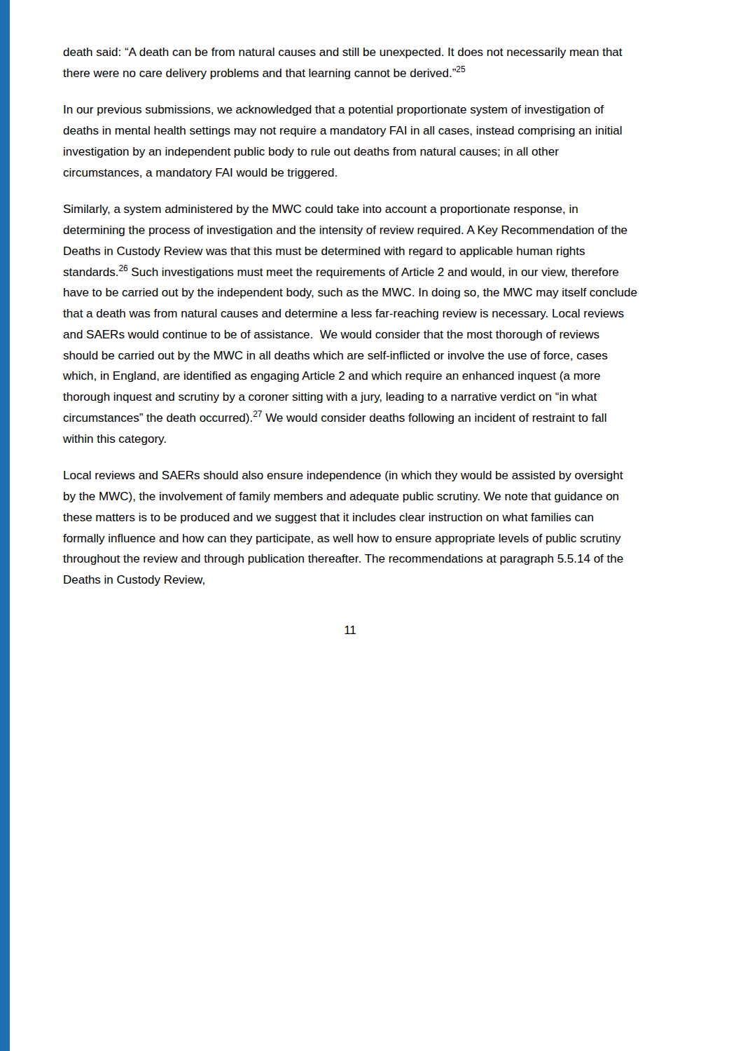death said: “A death can be from natural causes and still be unexpected. It does not necessarily mean that there were no care delivery problems and that learning cannot be derived.”25
In our previous submissions, we acknowledged that a potential proportionate system of investigation of deaths in mental health settings may not require a mandatory FAI in all cases, instead comprising an initial investigation by an independent public body to rule out deaths from natural causes; in all other circumstances, a mandatory FAI would be triggered.
Similarly, a system administered by the MWC could take into account a proportionate response, in determining the process of investigation and the intensity of review required. A Key Recommendation of the Deaths in Custody Review was that this must be determined with regard to applicable human rights standards.26 Such investigations must meet the requirements of Article 2 and would, in our view, therefore have to be carried out by the independent body, such as the MWC. In doing so, the MWC may itself conclude that a death was from natural causes and determine a less far-reaching review is necessary. Local reviews and SAERs would continue to be of assistance. We would consider that the most thorough of reviews should be carried out by the MWC in all deaths which are self-inflicted or involve the use of force, cases which, in England, are identified as engaging Article 2 and which require an enhanced inquest (a more thorough inquest and scrutiny by a coroner sitting with a jury, leading to a narrative verdict on “in what circumstances” the death occurred).27 We would consider deaths following an incident of restraint to fall within this category.
Local reviews and SAERs should also ensure independence (in which they would be assisted by oversight by the MWC), the involvement of family members and adequate public scrutiny. We note that guidance on these matters is to be produced and we suggest that it includes clear instruction on what families can formally influence and how can they participate, as well how to ensure appropriate levels of public scrutiny throughout the review and through publication thereafter. The recommendations at paragraph 5.5.14 of the Deaths in Custody Review,
11